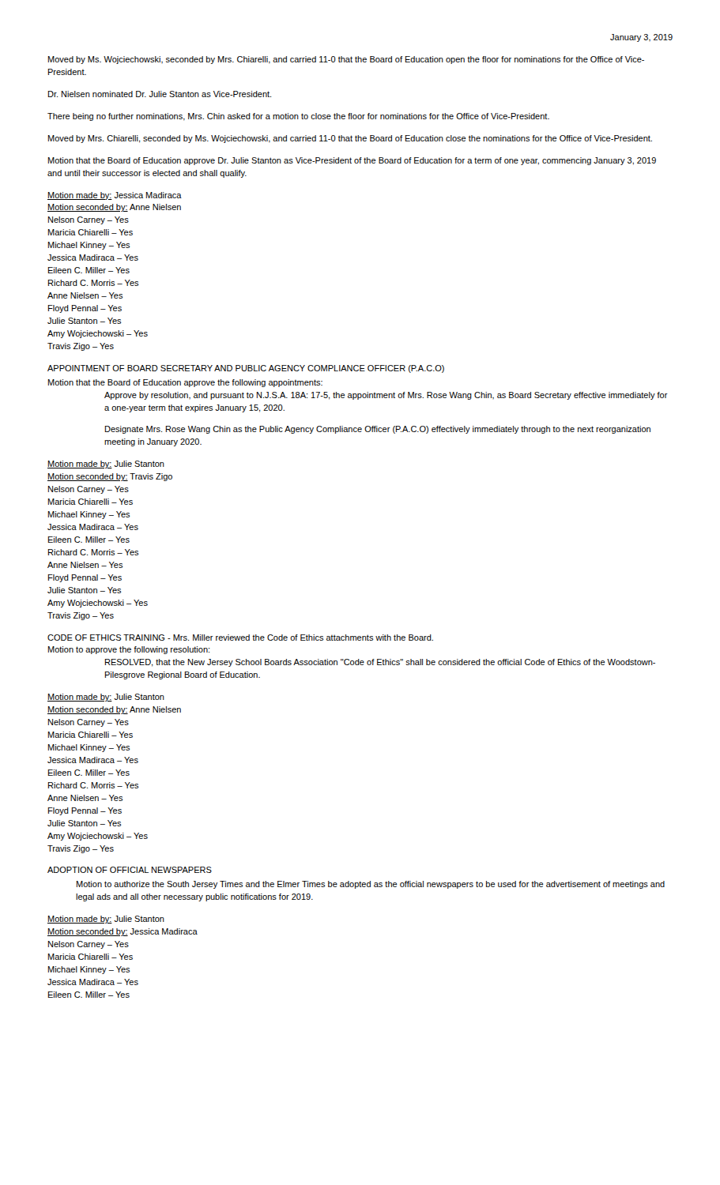January 3, 2019
Moved by Ms. Wojciechowski, seconded by Mrs. Chiarelli, and carried 11-0 that the Board of Education open the floor for nominations for the Office of Vice-President.
Dr. Nielsen nominated Dr. Julie Stanton as Vice-President.
There being no further nominations, Mrs. Chin asked for a motion to close the floor for nominations for the Office of Vice-President.
Moved by Mrs. Chiarelli, seconded by Ms. Wojciechowski, and carried 11-0 that the Board of Education close the nominations for the Office of Vice-President.
Motion that the Board of Education approve Dr. Julie Stanton as Vice-President of the Board of Education for a term of one year, commencing January 3, 2019 and until their successor is elected and shall qualify.
Motion made by: Jessica Madiraca
Motion seconded by: Anne Nielsen
Nelson Carney – Yes
Maricia Chiarelli – Yes
Michael Kinney – Yes
Jessica Madiraca – Yes
Eileen C. Miller – Yes
Richard C. Morris – Yes
Anne Nielsen – Yes
Floyd Pennal – Yes
Julie Stanton – Yes
Amy Wojciechowski – Yes
Travis Zigo – Yes
APPOINTMENT OF BOARD SECRETARY AND PUBLIC AGENCY COMPLIANCE OFFICER (P.A.C.O)
Motion that the Board of Education approve the following appointments:
Approve by resolution, and pursuant to N.J.S.A. 18A: 17-5, the appointment of Mrs. Rose Wang Chin, as Board Secretary effective immediately for a one-year term that expires January 15, 2020.
Designate Mrs. Rose Wang Chin as the Public Agency Compliance Officer (P.A.C.O) effectively immediately through to the next reorganization meeting in January 2020.
Motion made by: Julie Stanton
Motion seconded by: Travis Zigo
Nelson Carney – Yes
Maricia Chiarelli – Yes
Michael Kinney – Yes
Jessica Madiraca – Yes
Eileen C. Miller – Yes
Richard C. Morris – Yes
Anne Nielsen – Yes
Floyd Pennal – Yes
Julie Stanton – Yes
Amy Wojciechowski – Yes
Travis Zigo – Yes
CODE OF ETHICS TRAINING - Mrs. Miller reviewed the Code of Ethics attachments with the Board.
Motion to approve the following resolution:
RESOLVED, that the New Jersey School Boards Association "Code of Ethics" shall be considered the official Code of Ethics of the Woodstown-Pilesgrove Regional Board of Education.
Motion made by: Julie Stanton
Motion seconded by: Anne Nielsen
Nelson Carney – Yes
Maricia Chiarelli – Yes
Michael Kinney – Yes
Jessica Madiraca – Yes
Eileen C. Miller – Yes
Richard C. Morris – Yes
Anne Nielsen – Yes
Floyd Pennal – Yes
Julie Stanton – Yes
Amy Wojciechowski – Yes
Travis Zigo – Yes
ADOPTION OF OFFICIAL NEWSPAPERS
Motion to authorize the South Jersey Times and the Elmer Times be adopted as the official newspapers to be used for the advertisement of meetings and legal ads and all other necessary public notifications for 2019.
Motion made by: Julie Stanton
Motion seconded by: Jessica Madiraca
Nelson Carney – Yes
Maricia Chiarelli – Yes
Michael Kinney – Yes
Jessica Madiraca – Yes
Eileen C. Miller – Yes